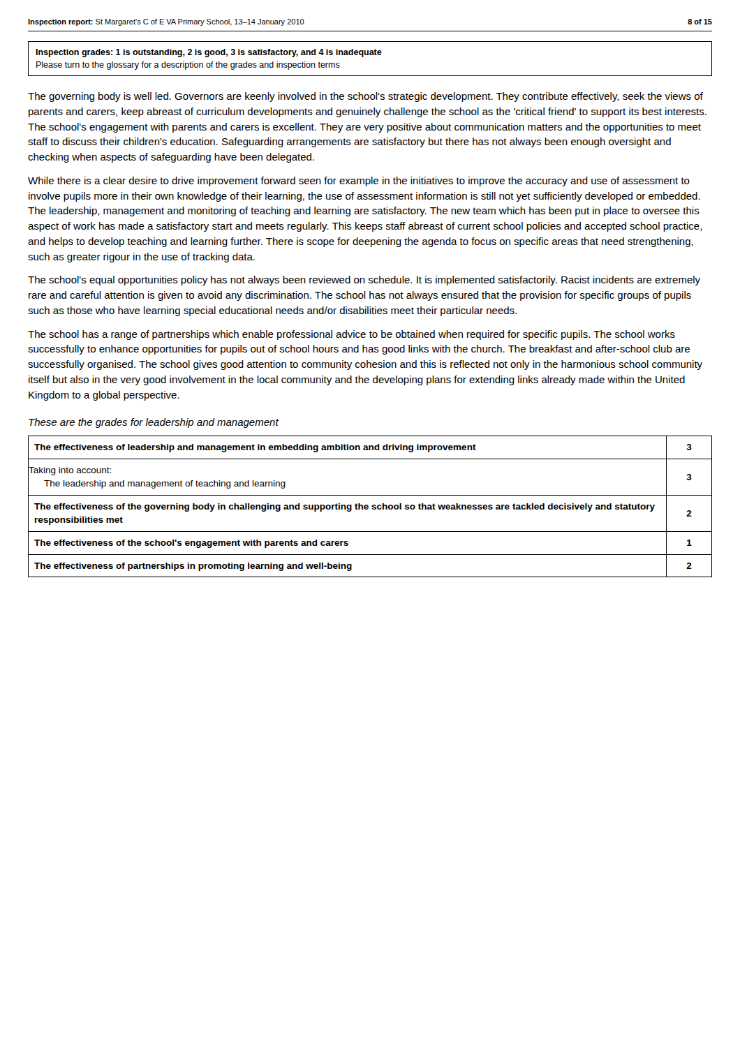Inspection report: St Margaret's C of E VA Primary School, 13–14 January 2010
8 of 15
Inspection grades: 1 is outstanding, 2 is good, 3 is satisfactory, and 4 is inadequate
Please turn to the glossary for a description of the grades and inspection terms
The governing body is well led. Governors are keenly involved in the school's strategic development. They contribute effectively, seek the views of parents and carers, keep abreast of curriculum developments and genuinely challenge the school as the 'critical friend' to support its best interests. The school's engagement with parents and carers is excellent. They are very positive about communication matters and the opportunities to meet staff to discuss their children's education. Safeguarding arrangements are satisfactory but there has not always been enough oversight and checking when aspects of safeguarding have been delegated.
While there is a clear desire to drive improvement forward seen for example in the initiatives to improve the accuracy and use of assessment to involve pupils more in their own knowledge of their learning, the use of assessment information is still not yet sufficiently developed or embedded. The leadership, management and monitoring of teaching and learning are satisfactory. The new team which has been put in place to oversee this aspect of work has made a satisfactory start and meets regularly. This keeps staff abreast of current school policies and accepted school practice, and helps to develop teaching and learning further. There is scope for deepening the agenda to focus on specific areas that need strengthening, such as greater rigour in the use of tracking data.
The school's equal opportunities policy has not always been reviewed on schedule. It is implemented satisfactorily. Racist incidents are extremely rare and careful attention is given to avoid any discrimination. The school has not always ensured that the provision for specific groups of pupils such as those who have learning special educational needs and/or disabilities meet their particular needs.
The school has a range of partnerships which enable professional advice to be obtained when required for specific pupils. The school works successfully to enhance opportunities for pupils out of school hours and has good links with the church. The breakfast and after-school club are successfully organised. The school gives good attention to community cohesion and this is reflected not only in the harmonious school community itself but also in the very good involvement in the local community and the developing plans for extending links already made within the United Kingdom to a global perspective.
These are the grades for leadership and management
| The effectiveness of leadership and management in embedding ambition and driving improvement | 3 |
| Taking into account: The leadership and management of teaching and learning | 3 |
| The effectiveness of the governing body in challenging and supporting the school so that weaknesses are tackled decisively and statutory responsibilities met | 2 |
| The effectiveness of the school's engagement with parents and carers | 1 |
| The effectiveness of partnerships in promoting learning and well-being | 2 |